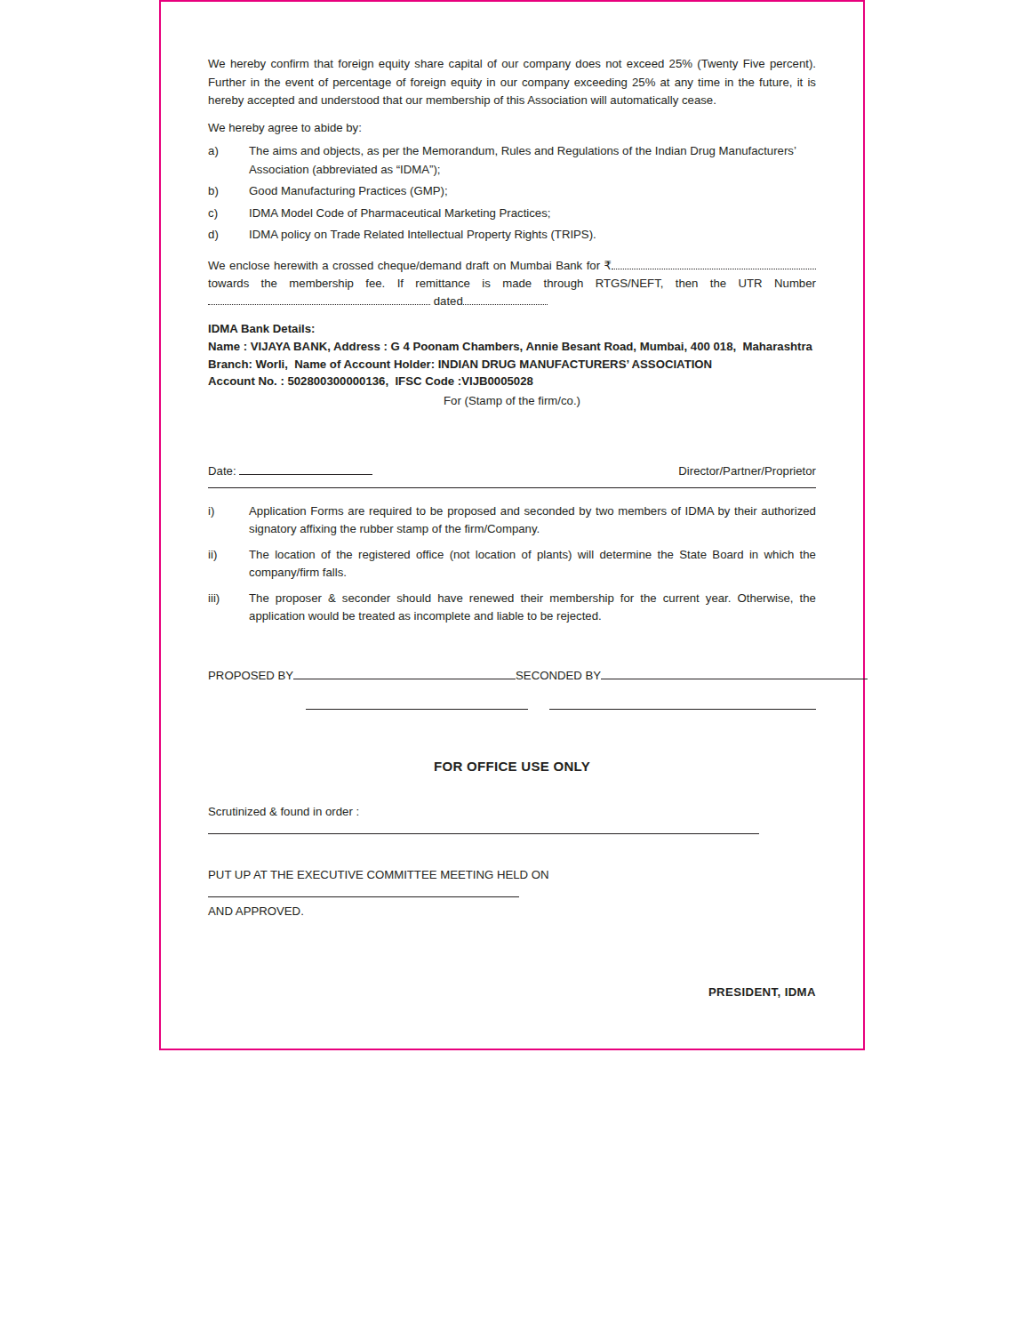We hereby confirm that foreign equity share capital of our company does not exceed 25% (Twenty Five percent). Further in the event of percentage of foreign equity in our company exceeding 25% at any time in the future, it is hereby accepted and understood that our membership of this Association will automatically cease.
We hereby agree to abide by:
a) The aims and objects, as per the Memorandum, Rules and Regulations of the Indian Drug Manufacturers’ Association (abbreviated as “IDMA”);
b) Good Manufacturing Practices (GMP);
c) IDMA Model Code of Pharmaceutical Marketing Practices;
d) IDMA policy on Trade Related Intellectual Property Rights (TRIPS).
We enclose herewith a crossed cheque/demand draft on Mumbai Bank for ₹ towards the membership fee. If remittance is made through RTGS/NEFT, then the UTR Number dated
IDMA Bank Details:
Name : VIJAYA BANK, Address : G 4 Poonam Chambers, Annie Besant Road, Mumbai, 400 018, Maharashtra
Branch: Worli, Name of Account Holder: INDIAN DRUG MANUFACTURERS’ ASSOCIATION
Account No. : 502800300000136, IFSC Code :VIJB0005028
For (Stamp of the firm/co.)
Date:
Director/Partner/Proprietor
i) Application Forms are required to be proposed and seconded by two members of IDMA by their authorized signatory affixing the rubber stamp of the firm/Company.
ii) The location of the registered office (not location of plants) will determine the State Board in which the company/firm falls.
iii) The proposer & seconder should have renewed their membership for the current year. Otherwise, the application would be treated as incomplete and liable to be rejected.
PROPOSED BY
SECONDED BY
FOR OFFICE USE ONLY
Scrutinized & found in order :
PUT UP AT THE EXECUTIVE COMMITTEE MEETING HELD ON
AND APPROVED.
PRESIDENT, IDMA